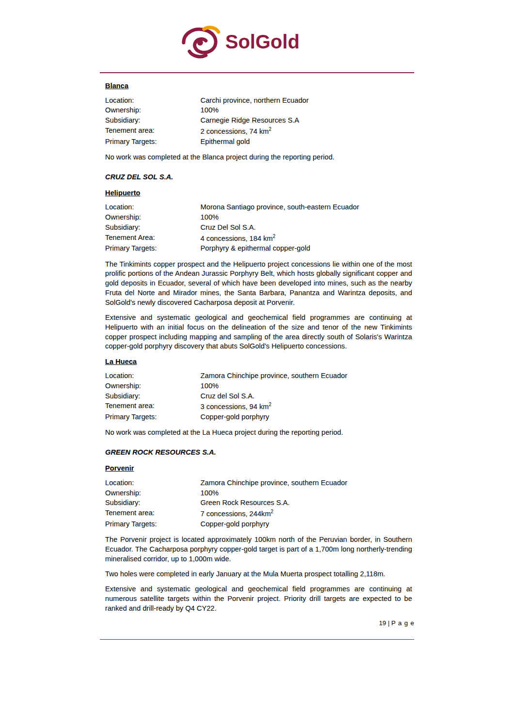SolGold
Blanca
| Location: | Carchi province, northern Ecuador |
| Ownership: | 100% |
| Subsidiary: | Carnegie Ridge Resources S.A |
| Tenement area: | 2 concessions, 74 km 2 |
| Primary Targets: | Epithermal gold |
No work was completed at the Blanca project during the reporting period.
CRUZ DEL SOL S.A.
Helipuerto
| Location: | Morona Santiago province, south-eastern Ecuador |
| Ownership: | 100% |
| Subsidiary: | Cruz Del Sol S.A. |
| Tenement Area: | 4 concessions, 184 km 2 |
| Primary Targets: | Porphyry & epithermal copper-gold |
The Tinkimints copper prospect and the Helipuerto project concessions lie within one of the most prolific portions of the Andean Jurassic Porphyry Belt, which hosts globally significant copper and gold deposits in Ecuador, several of which have been developed into mines, such as the nearby Fruta del Norte and Mirador mines, the Santa Barbara, Panantza and Warintza deposits, and SolGold's newly discovered Cacharposa deposit at Porvenir.
Extensive and systematic geological and geochemical field programmes are continuing at Helipuerto with an initial focus on the delineation of the size and tenor of the new Tinkimints copper prospect including mapping and sampling of the area directly south of Solaris's Warintza copper-gold porphyry discovery that abuts SolGold's Helipuerto concessions.
La Hueca
| Location: | Zamora Chinchipe province, southern Ecuador |
| Ownership: | 100% |
| Subsidiary: | Cruz del Sol S.A. |
| Tenement area: | 3 concessions, 94 km 2 |
| Primary Targets: | Copper-gold porphyry |
No work was completed at the La Hueca project during the reporting period.
GREEN ROCK RESOURCES S.A.
Porvenir
| Location: | Zamora Chinchipe province, southern Ecuador |
| Ownership: | 100% |
| Subsidiary: | Green Rock Resources S.A. |
| Tenement area: | 7 concessions, 244km 2 |
| Primary Targets: | Copper-gold porphyry |
The Porvenir project is located approximately 100km north of the Peruvian border, in Southern Ecuador. The Cacharposa porphyry copper-gold target is part of a 1,700m long northerly-trending mineralised corridor, up to 1,000m wide.
Two holes were completed in early January at the Mula Muerta prospect totalling 2,118m.
Extensive and systematic geological and geochemical field programmes are continuing at numerous satellite targets within the Porvenir project. Priority drill targets are expected to be ranked and drill-ready by Q4 CY22.
19 | P a g e